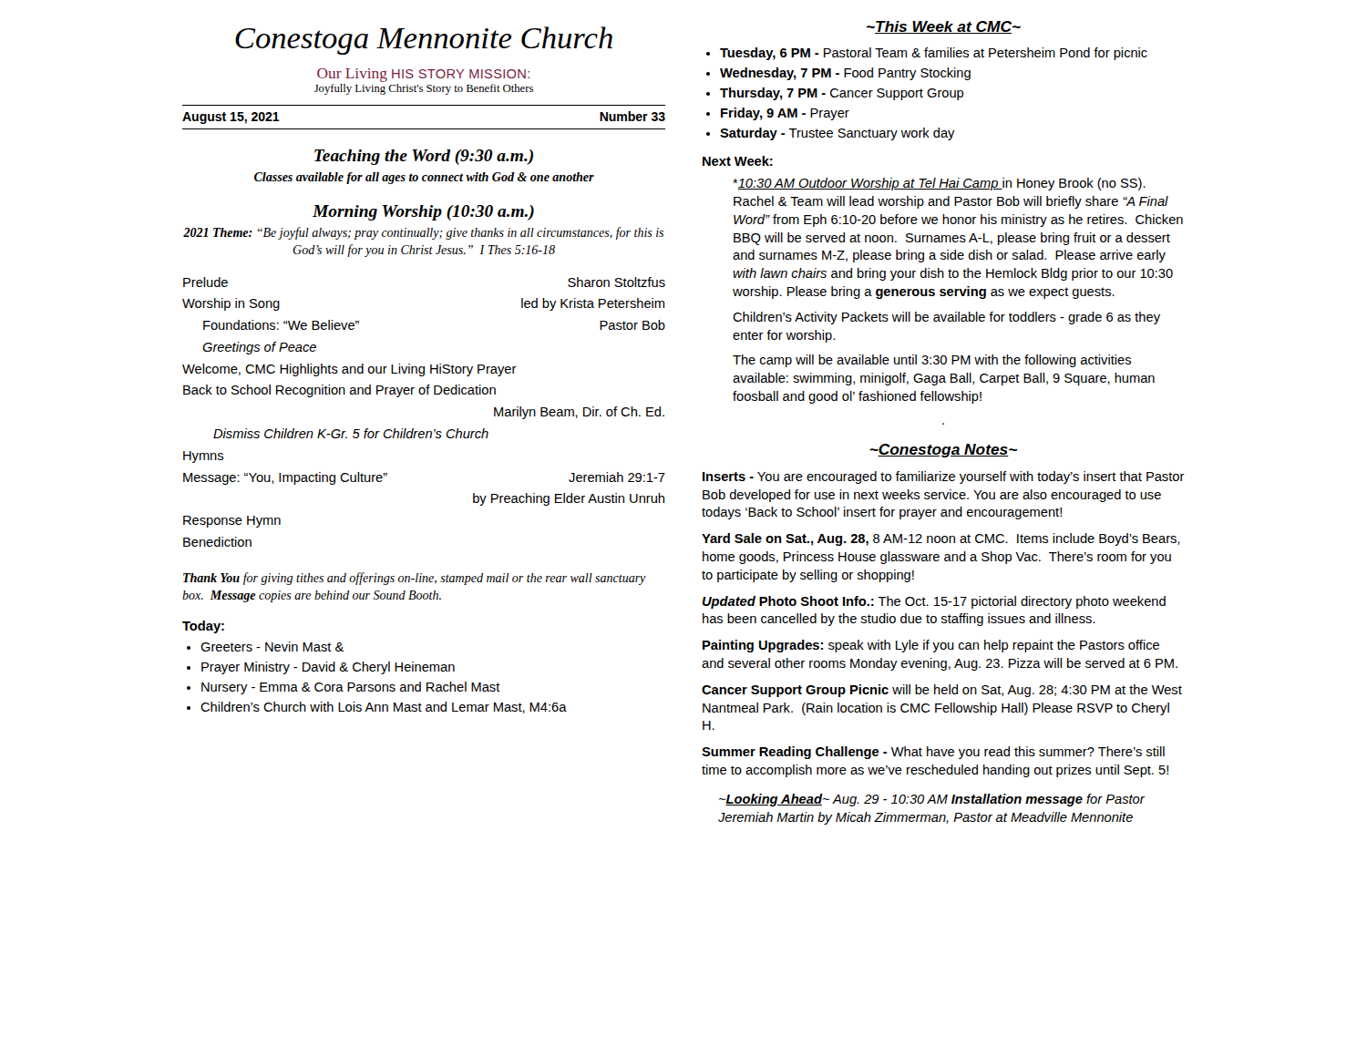Conestoga Mennonite Church
Our Living HIS STORY MISSION:
Joyfully Living Christ's Story to Benefit Others
August 15, 2021 Number 33
Teaching the Word (9:30 a.m.)
Classes available for all ages to connect with God & one another
Morning Worship (10:30 a.m.)
2021 Theme: “Be joyful always; pray continually; give thanks in all circumstances, for this is God’s will for you in Christ Jesus.” I Thes 5:16-18
| Prelude | Sharon Stoltzfus |
| Worship in Song | led by Krista Petersheim |
| Foundations: “We Believe” | Pastor Bob |
| Greetings of Peace | |
| Welcome, CMC Highlights and our Living HiStory Prayer |
| Back to School Recognition and Prayer of Dedication |
| | Marilyn Beam, Dir. of Ch. Ed. |
| Dismiss Children K-Gr. 5 for Children’s Church |
| Hymns |
| Message: “You, Impacting Culture” | Jeremiah 29:1-7 |
| | by Preaching Elder Austin Unruh |
| Response Hymn |
| Benediction |
Thank You for giving tithes and offerings on-line, stamped mail or the rear wall sanctuary box. Message copies are behind our Sound Booth.
Today:
Greeters - Nevin Mast &
Prayer Ministry - David & Cheryl Heineman
Nursery - Emma & Cora Parsons and Rachel Mast
Children’s Church with Lois Ann Mast and Lemar Mast, M4:6a
~This Week at CMC~
Tuesday, 6 PM - Pastoral Team & families at Petersheim Pond for picnic
Wednesday, 7 PM - Food Pantry Stocking
Thursday, 7 PM - Cancer Support Group
Friday, 9 AM - Prayer
Saturday - Trustee Sanctuary work day
Next Week:
*10:30 AM Outdoor Worship at Tel Hai Camp in Honey Brook (no SS). Rachel & Team will lead worship and Pastor Bob will briefly share “A Final Word” from Eph 6:10-20 before we honor his ministry as he retires. Chicken BBQ will be served at noon. Surnames A-L, please bring fruit or a dessert and surnames M-Z, please bring a side dish or salad. Please arrive early with lawn chairs and bring your dish to the Hemlock Bldg prior to our 10:30 worship. Please bring a generous serving as we expect guests.
Children’s Activity Packets will be available for toddlers - grade 6 as they enter for worship.
The camp will be available until 3:30 PM with the following activities available: swimming, minigolf, Gaga Ball, Carpet Ball, 9 Square, human foosball and good ol’ fashioned fellowship!
.
~Conestoga Notes~
Inserts - You are encouraged to familiarize yourself with today’s insert that Pastor Bob developed for use in next weeks service. You are also encouraged to use todays ‘Back to School’ insert for prayer and encouragement!
Yard Sale on Sat., Aug. 28, 8 AM-12 noon at CMC. Items include Boyd’s Bears, home goods, Princess House glassware and a Shop Vac. There’s room for you to participate by selling or shopping!
Updated Photo Shoot Info.: The Oct. 15-17 pictorial directory photo weekend has been cancelled by the studio due to staffing issues and illness.
Painting Upgrades: speak with Lyle if you can help repaint the Pastors office and several other rooms Monday evening, Aug. 23. Pizza will be served at 6 PM.
Cancer Support Group Picnic will be held on Sat, Aug. 28; 4:30 PM at the West Nantmeal Park. (Rain location is CMC Fellowship Hall) Please RSVP to Cheryl H.
Summer Reading Challenge - What have you read this summer? There’s still time to accomplish more as we’ve rescheduled handing out prizes until Sept. 5!
~Looking Ahead~ Aug. 29 - 10:30 AM Installation message for Pastor Jeremiah Martin by Micah Zimmerman, Pastor at Meadville Mennonite